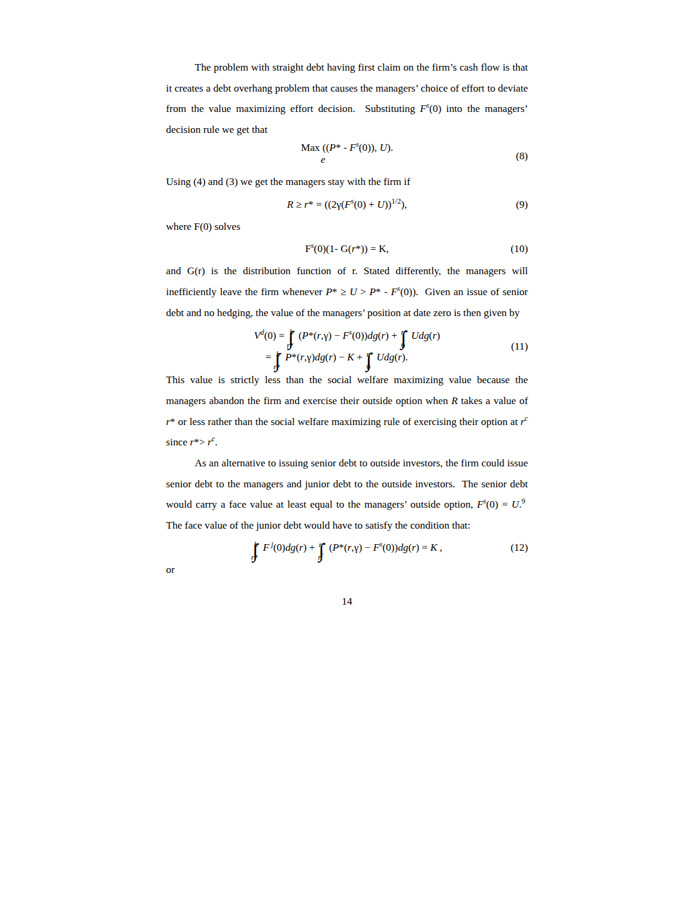The problem with straight debt having first claim on the firm’s cash flow is that it creates a debt overhang problem that causes the managers’ choice of effort to deviate from the value maximizing effort decision. Substituting Fs(0) into the managers’ decision rule we get that
Max ((P* - Fs(0)), U). e (8)
Using (4) and (3) we get the managers stay with the firm if
R ≥ r* = ((2γ(Fs(0) + U))1/2), (9)
where F(0) solves
Fs(0)(1- G(r*)) = K, (10)
and G(r) is the distribution function of r. Stated differently, the managers will inefficiently leave the firm whenever P* ≥ U > P* - Fs(0)). Given an issue of senior debt and no hedging, the value of the managers’ position at date zero is then given by
Vd(0) = ∫br* (P*(r,γ) − Fs(0))dg(r) + ∫r*0 Udg(r)
= ∫br* P*(r,γ)dg(r) − K + ∫r*0 Udg(r). (11)
This value is strictly less than the social welfare maximizing value because the managers abandon the firm and exercise their outside option when R takes a value of r* or less rather than the social welfare maximizing rule of exercising their option at rc since r*> rc.
As an alternative to issuing senior debt to outside investors, the firm could issue senior debt to the managers and junior debt to the outside investors. The senior debt would carry a face value at least equal to the managers’ outside option, Fs(0) = U.9 The face value of the junior debt would have to satisfy the condition that:
∫br* F j(0)dg(r) + ∫r*rc (P*(r,γ) − Fs(0))dg(r) = K , (12)
or
14